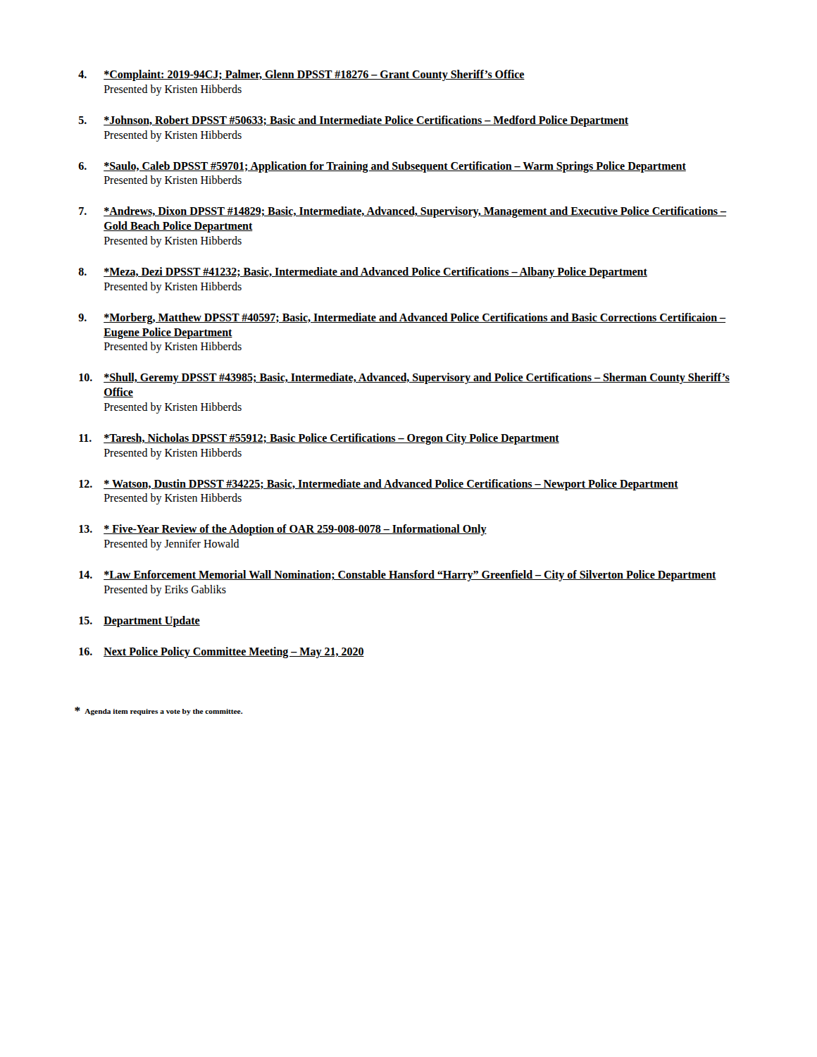*Complaint: 2019-94CJ; Palmer, Glenn DPSST #18276 – Grant County Sheriff’s Office Presented by Kristen Hibberds
*Johnson, Robert DPSST #50633; Basic and Intermediate Police Certifications – Medford Police Department Presented by Kristen Hibberds
*Saulo, Caleb DPSST #59701; Application for Training and Subsequent Certification – Warm Springs Police Department Presented by Kristen Hibberds
*Andrews, Dixon DPSST #14829; Basic, Intermediate, Advanced, Supervisory, Management and Executive Police Certifications – Gold Beach Police Department Presented by Kristen Hibberds
*Meza, Dezi DPSST #41232; Basic, Intermediate and Advanced Police Certifications – Albany Police Department Presented by Kristen Hibberds
*Morberg, Matthew DPSST #40597; Basic, Intermediate and Advanced Police Certifications and Basic Corrections Certificaion – Eugene Police Department Presented by Kristen Hibberds
*Shull, Geremy DPSST #43985; Basic, Intermediate, Advanced, Supervisory and Police Certifications – Sherman County Sheriff’s Office Presented by Kristen Hibberds
*Taresh, Nicholas DPSST #55912; Basic Police Certifications – Oregon City Police Department Presented by Kristen Hibberds
* Watson, Dustin DPSST #34225; Basic, Intermediate and Advanced Police Certifications – Newport Police Department Presented by Kristen Hibberds
* Five-Year Review of the Adoption of OAR 259-008-0078 – Informational Only Presented by Jennifer Howald
*Law Enforcement Memorial Wall Nomination; Constable Hansford “Harry” Greenfield – City of Silverton Police Department Presented by Eriks Gabliks
Department Update
Next Police Policy Committee Meeting – May 21, 2020
* Agenda item requires a vote by the committee.